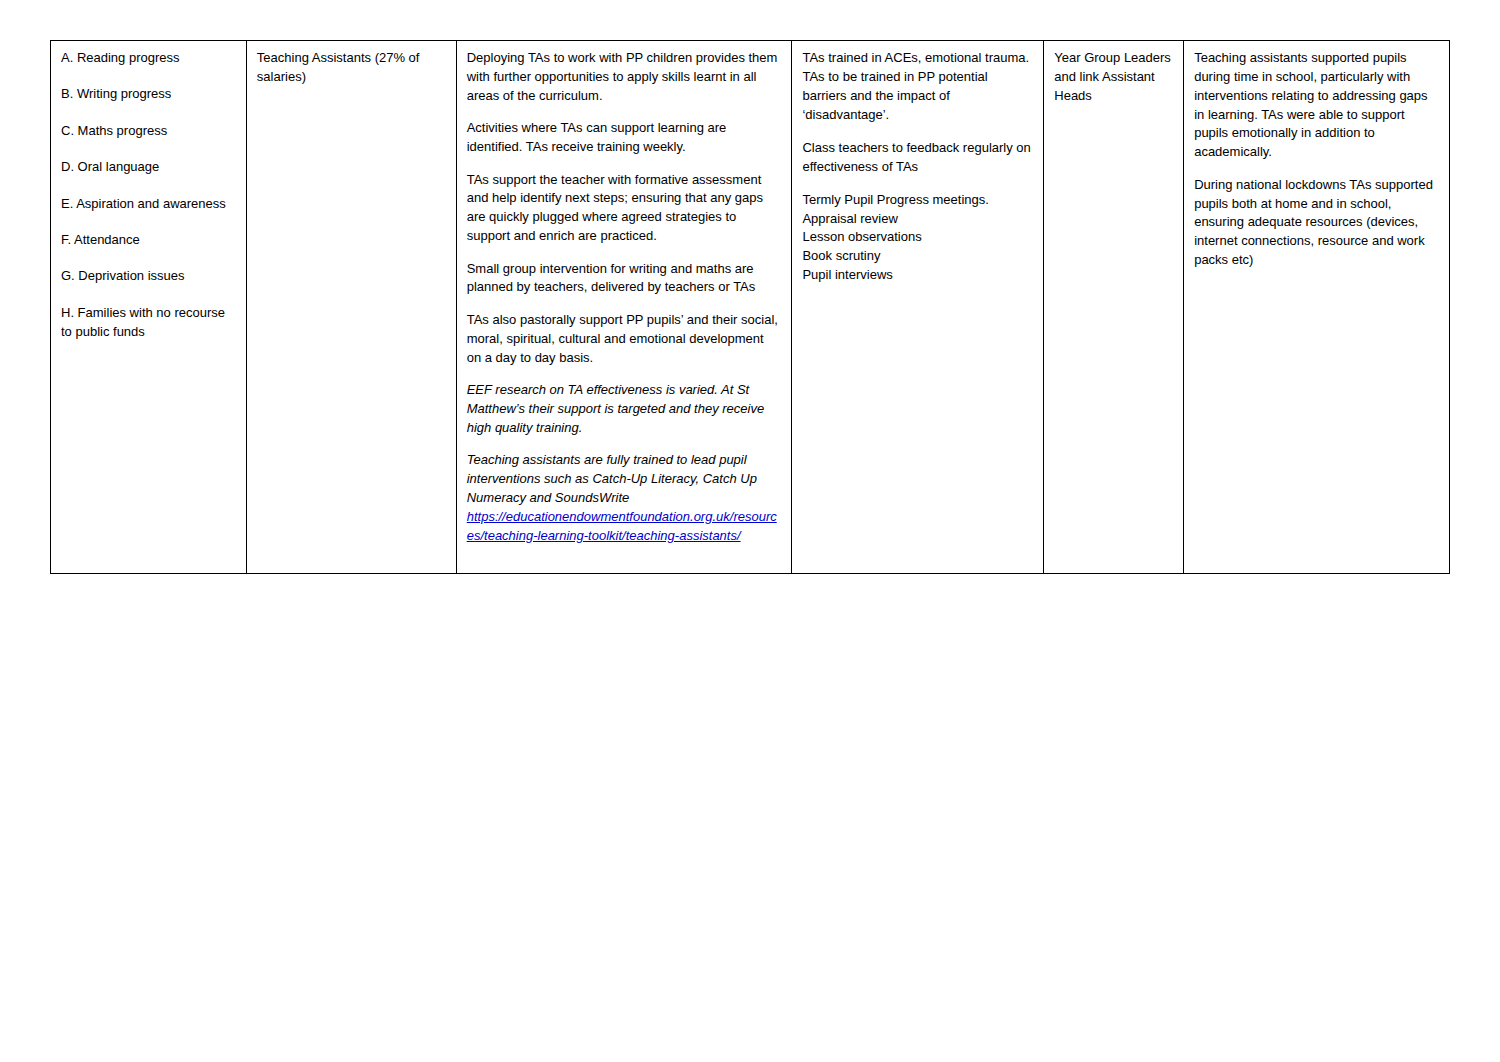| A. Reading progress B. Writing progress C. Maths progress D. Oral language E. Aspiration and awareness F. Attendance G. Deprivation issues H. Families with no recourse to public funds | Teaching Assistants (27% of salaries) | Deploying TAs to work with PP children provides them with further opportunities to apply skills learnt in all areas of the curriculum. Activities where TAs can support learning are identified. TAs receive training weekly. TAs support the teacher with formative assessment and help identify next steps; ensuring that any gaps are quickly plugged where agreed strategies to support and enrich are practiced. Small group intervention for writing and maths are planned by teachers, delivered by teachers or TAs TAs also pastorally support PP pupils’ and their social, moral, spiritual, cultural and emotional development on a day to day basis. EEF research on TA effectiveness is varied. At St Matthew’s their support is targeted and they receive high quality training. Teaching assistants are fully trained to lead pupil interventions such as Catch-Up Literacy, Catch Up Numeracy and SoundsWrite https://educationendowmentfoundation.org.uk/resources/teaching-learning-toolkit/teaching-assistants/ | TAs trained in ACEs, emotional trauma. TAs to be trained in PP potential barriers and the impact of ‘disadvantage’. Class teachers to feedback regularly on effectiveness of TAs Termly Pupil Progress meetings. Appraisal review Lesson observations Book scrutiny Pupil interviews | Year Group Leaders and link Assistant Heads | Teaching assistants supported pupils during time in school, particularly with interventions relating to addressing gaps in learning. TAs were able to support pupils emotionally in addition to academically. During national lockdowns TAs supported pupils both at home and in school, ensuring adequate resources (devices, internet connections, resource and work packs etc) |